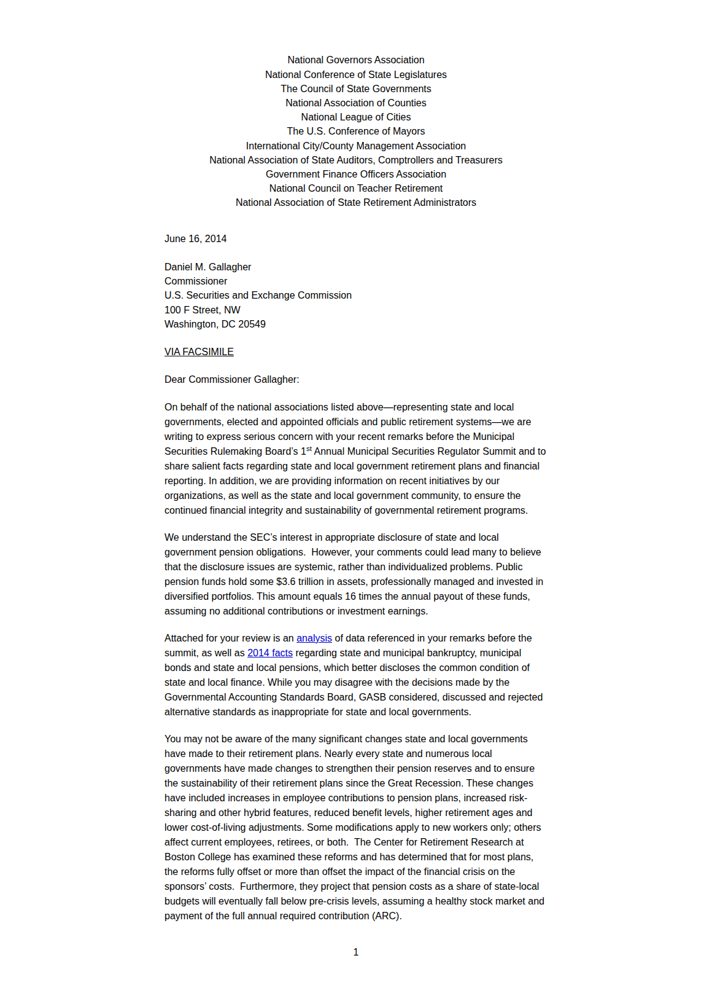National Governors Association
National Conference of State Legislatures
The Council of State Governments
National Association of Counties
National League of Cities
The U.S. Conference of Mayors
International City/County Management Association
National Association of State Auditors, Comptrollers and Treasurers
Government Finance Officers Association
National Council on Teacher Retirement
National Association of State Retirement Administrators
June 16, 2014
Daniel M. Gallagher
Commissioner
U.S. Securities and Exchange Commission
100 F Street, NW
Washington, DC 20549
VIA FACSIMILE
Dear Commissioner Gallagher:
On behalf of the national associations listed above—representing state and local governments, elected and appointed officials and public retirement systems—we are writing to express serious concern with your recent remarks before the Municipal Securities Rulemaking Board’s 1st Annual Municipal Securities Regulator Summit and to share salient facts regarding state and local government retirement plans and financial reporting. In addition, we are providing information on recent initiatives by our organizations, as well as the state and local government community, to ensure the continued financial integrity and sustainability of governmental retirement programs.
We understand the SEC’s interest in appropriate disclosure of state and local government pension obligations. However, your comments could lead many to believe that the disclosure issues are systemic, rather than individualized problems. Public pension funds hold some $3.6 trillion in assets, professionally managed and invested in diversified portfolios. This amount equals 16 times the annual payout of these funds, assuming no additional contributions or investment earnings.
Attached for your review is an analysis of data referenced in your remarks before the summit, as well as 2014 facts regarding state and municipal bankruptcy, municipal bonds and state and local pensions, which better discloses the common condition of state and local finance. While you may disagree with the decisions made by the Governmental Accounting Standards Board, GASB considered, discussed and rejected alternative standards as inappropriate for state and local governments.
You may not be aware of the many significant changes state and local governments have made to their retirement plans. Nearly every state and numerous local governments have made changes to strengthen their pension reserves and to ensure the sustainability of their retirement plans since the Great Recession. These changes have included increases in employee contributions to pension plans, increased risk-sharing and other hybrid features, reduced benefit levels, higher retirement ages and lower cost-of-living adjustments. Some modifications apply to new workers only; others affect current employees, retirees, or both. The Center for Retirement Research at Boston College has examined these reforms and has determined that for most plans, the reforms fully offset or more than offset the impact of the financial crisis on the sponsors’ costs. Furthermore, they project that pension costs as a share of state-local budgets will eventually fall below pre-crisis levels, assuming a healthy stock market and payment of the full annual required contribution (ARC).
1